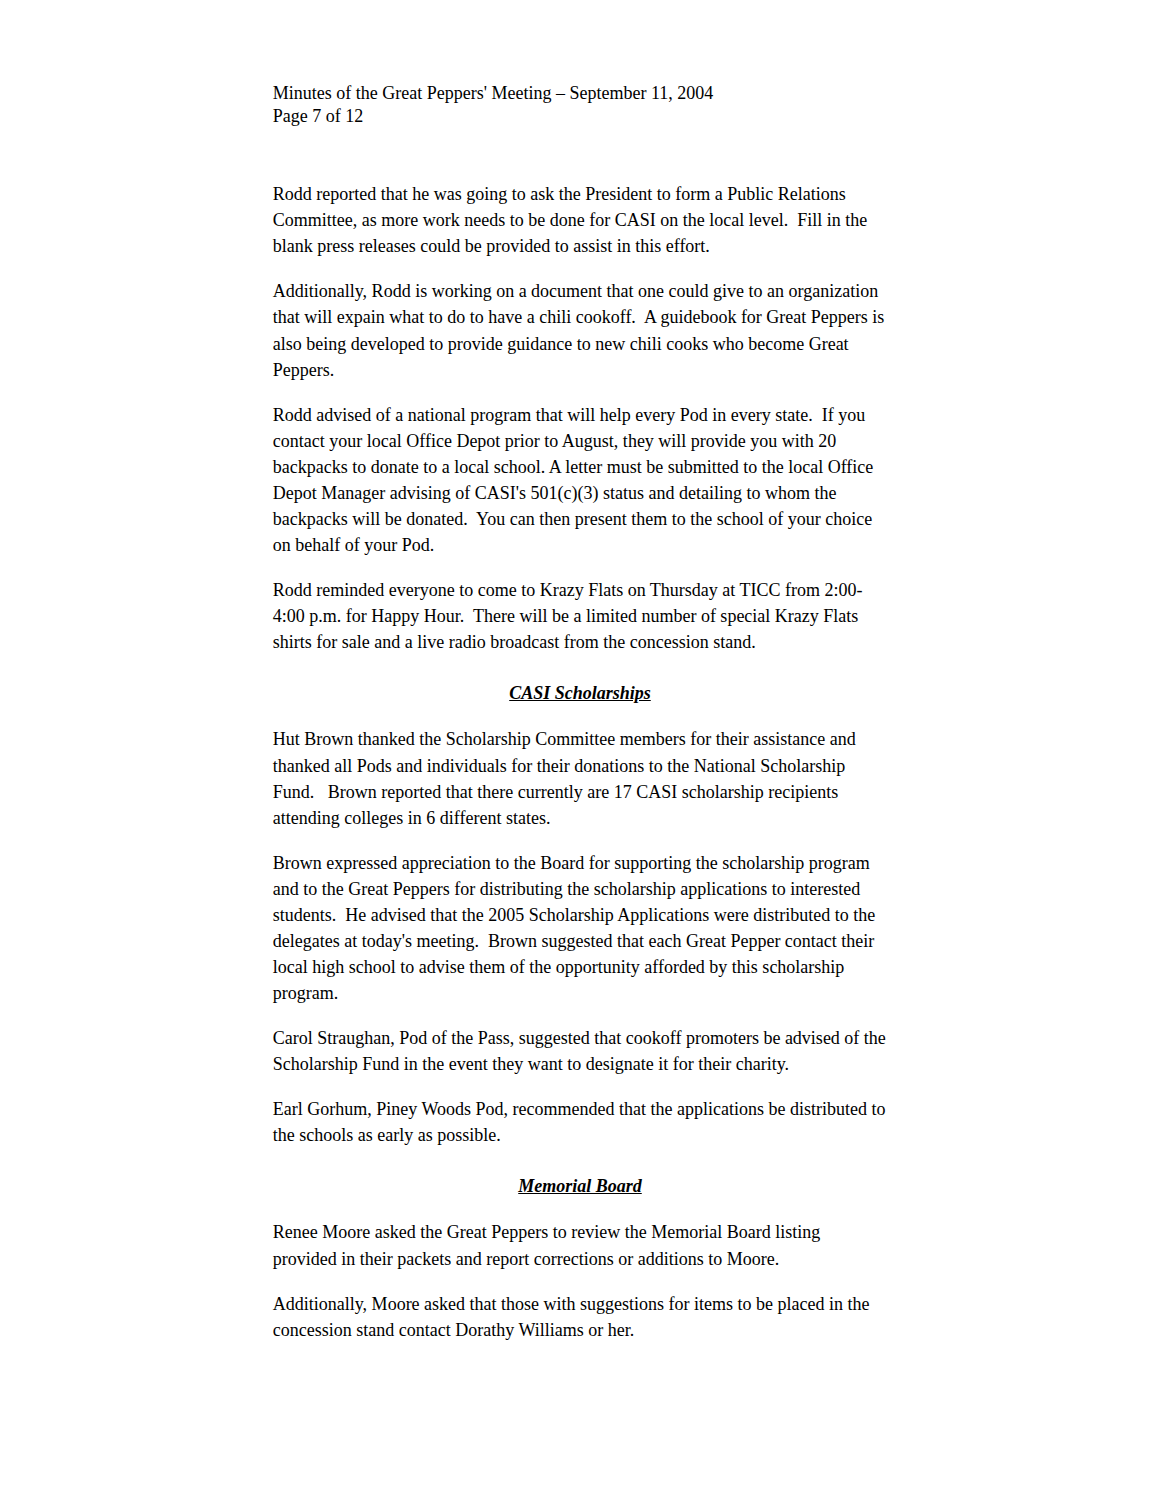Minutes of the Great Peppers' Meeting – September 11, 2004
Page 7 of 12
Rodd reported that he was going to ask the President to form a Public Relations Committee, as more work needs to be done for CASI on the local level. Fill in the blank press releases could be provided to assist in this effort.
Additionally, Rodd is working on a document that one could give to an organization that will expain what to do to have a chili cookoff. A guidebook for Great Peppers is also being developed to provide guidance to new chili cooks who become Great Peppers.
Rodd advised of a national program that will help every Pod in every state. If you contact your local Office Depot prior to August, they will provide you with 20 backpacks to donate to a local school. A letter must be submitted to the local Office Depot Manager advising of CASI's 501(c)(3) status and detailing to whom the backpacks will be donated. You can then present them to the school of your choice on behalf of your Pod.
Rodd reminded everyone to come to Krazy Flats on Thursday at TICC from 2:00-4:00 p.m. for Happy Hour. There will be a limited number of special Krazy Flats shirts for sale and a live radio broadcast from the concession stand.
CASI Scholarships
Hut Brown thanked the Scholarship Committee members for their assistance and thanked all Pods and individuals for their donations to the National Scholarship Fund. Brown reported that there currently are 17 CASI scholarship recipients attending colleges in 6 different states.
Brown expressed appreciation to the Board for supporting the scholarship program and to the Great Peppers for distributing the scholarship applications to interested students. He advised that the 2005 Scholarship Applications were distributed to the delegates at today's meeting. Brown suggested that each Great Pepper contact their local high school to advise them of the opportunity afforded by this scholarship program.
Carol Straughan, Pod of the Pass, suggested that cookoff promoters be advised of the Scholarship Fund in the event they want to designate it for their charity.
Earl Gorhum, Piney Woods Pod, recommended that the applications be distributed to the schools as early as possible.
Memorial Board
Renee Moore asked the Great Peppers to review the Memorial Board listing provided in their packets and report corrections or additions to Moore.
Additionally, Moore asked that those with suggestions for items to be placed in the concession stand contact Dorathy Williams or her.